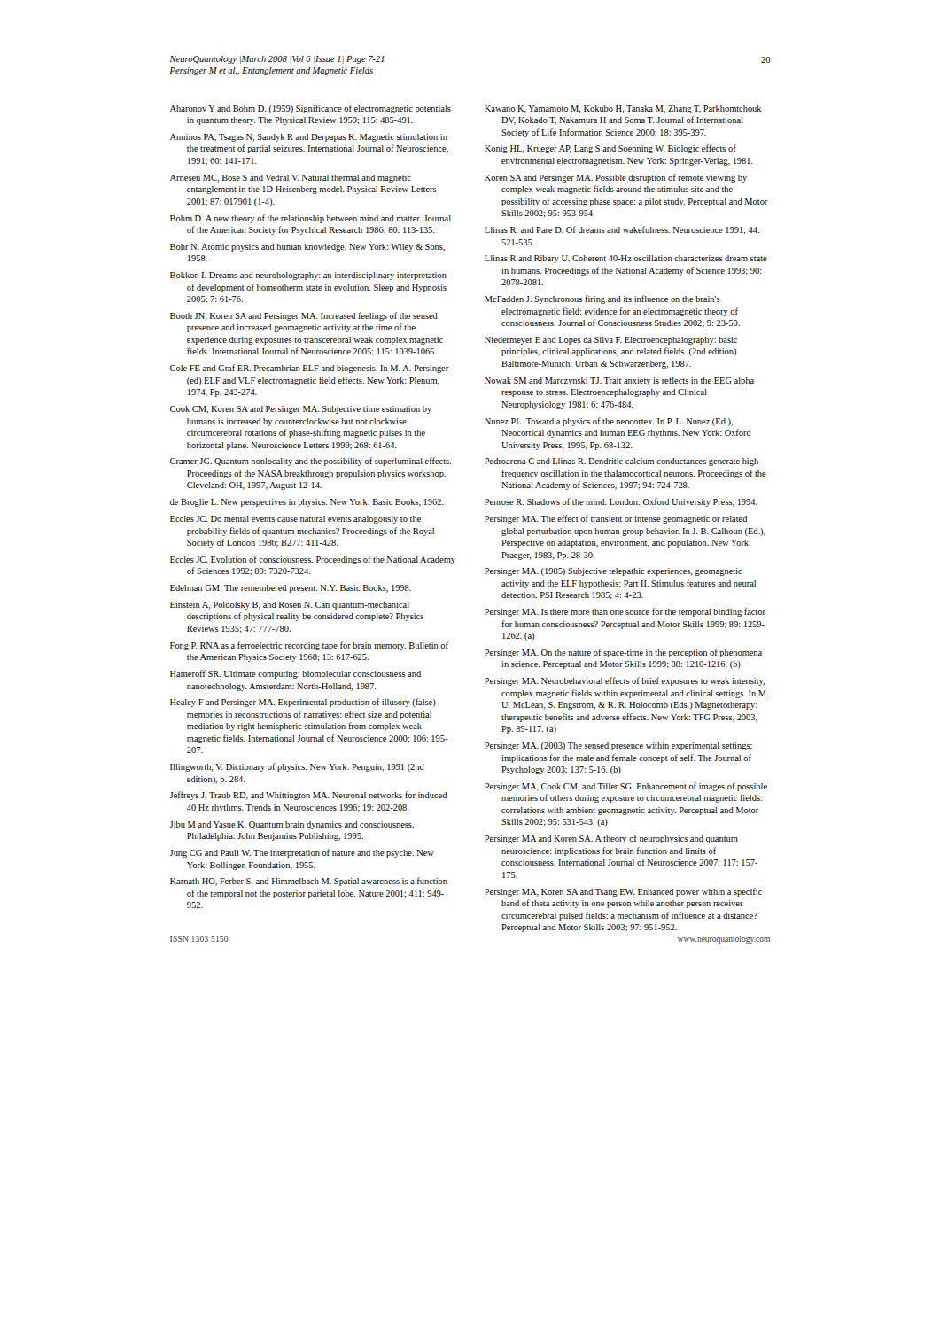NeuroQuantology |March 2008 |Vol 6 |Issue 1| Page 7-21 Persinger M et al., Entanglement and Magnetic Fields
20
Aharonov Y and Bohm D. (1959) Significance of electromagnetic potentials in quantum theory. The Physical Review 1959; 115: 485-491.
Anninos PA, Tsagas N, Sandyk R and Derpapas K. Magnetic stimulation in the treatment of partial seizures. International Journal of Neuroscience, 1991; 60: 141-171.
Arnesen MC, Bose S and Vedral V. Natural thermal and magnetic entanglement in the 1D Heisenberg model. Physical Review Letters 2001; 87: 017901 (1-4).
Bohm D. A new theory of the relationship between mind and matter. Journal of the American Society for Psychical Research 1986; 80: 113-135.
Bohr N. Atomic physics and human knowledge. New York: Wiley & Sons, 1958.
Bokkon I. Dreams and neuroholography: an interdisciplinary interpretation of development of homeotherm state in evolution. Sleep and Hypnosis 2005; 7: 61-76.
Booth JN, Koren SA and Persinger MA. Increased feelings of the sensed presence and increased geomagnetic activity at the time of the experience during exposures to transcerebral weak complex magnetic fields. International Journal of Neuroscience 2005; 115: 1039-1065.
Cole FE and Graf ER. Precambrian ELF and biogenesis. In M. A. Persinger (ed) ELF and VLF electromagnetic field effects. New York: Plenum, 1974, Pp. 243-274.
Cook CM, Koren SA and Persinger MA. Subjective time estimation by humans is increased by counterclockwise but not clockwise circumcerebral rotations of phase-shifting magnetic pulses in the horizontal plane. Neuroscience Letters 1999; 268: 61-64.
Cramer JG. Quantum nonlocality and the possibility of superluminal effects. Proceedings of the NASA breakthrough propulsion physics workshop. Cleveland: OH, 1997, August 12-14.
de Broglie L. New perspectives in physics. New York: Basic Books, 1962.
Eccles JC. Do mental events cause natural events analogously to the probability fields of quantum mechanics? Proceedings of the Royal Society of London 1986; B277: 411-428.
Eccles JC. Evolution of consciousness. Proceedings of the National Academy of Sciences 1992; 89: 7320-7324.
Edelman GM. The remembered present. N.Y: Basic Books, 1998.
Einstein A, Poldolsky B, and Rosen N. Can quantum-mechanical descriptions of physical reality be considered complete? Physics Reviews 1935; 47: 777-780.
Fong P. RNA as a ferroelectric recording tape for brain memory. Bulletin of the American Physics Society 1968; 13: 617-625.
Hameroff SR. Ultimate computing: biomolecular consciousness and nanotechnology. Amsterdam: North-Holland, 1987.
Healey F and Persinger MA. Experimental production of illusory (false) memories in reconstructions of narratives: effect size and potential mediation by right hemispheric stimulation from complex weak magnetic fields. International Journal of Neuroscience 2000; 106: 195-207.
Illingworth, V. Dictionary of physics. New York: Penguin, 1991 (2nd edition), p. 284.
Jeffreys J, Traub RD, and Whittington MA. Neuronal networks for induced 40 Hz rhythms. Trends in Neurosciences 1996; 19: 202-208.
Jibu M and Yasue K. Quantum brain dynamics and consciousness. Philadelphia: John Benjamins Publishing, 1995.
Jung CG and Pauli W. The interpretation of nature and the psyche. New York: Bollingen Foundation, 1955.
Karnath HO, Ferber S. and Himmelbach M. Spatial awareness is a function of the temporal not the posterior parietal lobe. Nature 2001; 411: 949-952.
Kawano K, Yamamoto M, Kokubo H, Tanaka M, Zhang T, Parkhomtchouk DV, Kokado T, Nakamura H and Soma T. Journal of International Society of Life Information Science 2000; 18: 395-397.
Konig HL, Krueger AP, Lang S and Soenning W. Biologic effects of environmental electromagnetism. New York: Springer-Verlag, 1981.
Koren SA and Persinger MA. Possible disruption of remote viewing by complex weak magnetic fields around the stimulus site and the possibility of accessing phase space: a pilot study. Perceptual and Motor Skills 2002; 95: 953-954.
Llinas R, and Pare D. Of dreams and wakefulness. Neuroscience 1991; 44: 521-535.
Llinas R and Ribary U. Coherent 40-Hz oscillation characterizes dream state in humans. Proceedings of the National Academy of Science 1993; 90: 2078-2081.
McFadden J. Synchronous firing and its influence on the brain's electromagnetic field: evidence for an electromagnetic theory of consciousness. Journal of Consciousness Studies 2002; 9: 23-50.
Niedermeyer E and Lopes da Silva F. Electroencephalography: basic principles, clinical applications, and related fields. (2nd edition) Baltimore-Munich: Urban & Schwarzenberg, 1987.
Nowak SM and Marczynski TJ. Trait anxiety is reflects in the EEG alpha response to stress. Electroencephalography and Clinical Neurophysiology 1981; 6: 476-484.
Nunez PL. Toward a physics of the neocortex. In P. L. Nunez (Ed.), Neocortical dynamics and human EEG rhythms. New York: Oxford University Press, 1995, Pp. 68-132.
Pedroarena C and Llinas R. Dendritic calcium conductances generate high-frequency oscillation in the thalamocortical neurons. Proceedings of the National Academy of Sciences, 1997; 94: 724-728.
Penrose R. Shadows of the mind. London: Oxford University Press, 1994.
Persinger MA. The effect of transient or intense geomagnetic or related global perturbation upon human group behavior. In J. B. Calhoun (Ed.), Perspective on adaptation, environment, and population. New York: Praeger, 1983, Pp. 28-30.
Persinger MA. (1985) Subjective telepathic experiences, geomagnetic activity and the ELF hypothesis: Part II. Stimulus features and neural detection. PSI Research 1985; 4: 4-23.
Persinger MA. Is there more than one source for the temporal binding factor for human consciousness? Perceptual and Motor Skills 1999; 89: 1259-1262. (a)
Persinger MA. On the nature of space-time in the perception of phenomena in science. Perceptual and Motor Skills 1999; 88: 1210-1216. (b)
Persinger MA. Neurobehavioral effects of brief exposures to weak intensity, complex magnetic fields within experimental and clinical settings. In M. U. McLean, S. Engstrom, & R. R. Holocomb (Eds.) Magnetotherapy: therapeutic benefits and adverse effects. New York: TFG Press, 2003, Pp. 89-117. (a)
Persinger MA. (2003) The sensed presence within experimental settings: implications for the male and female concept of self. The Journal of Psychology 2003; 137: 5-16. (b)
Persinger MA, Cook CM, and Tiller SG. Enhancement of images of possible memories of others during exposure to circumcerebral magnetic fields: correlations with ambient geomagnetic activity. Perceptual and Motor Skills 2002; 95: 531-543. (a)
Persinger MA and Koren SA. A theory of neurophysics and quantum neuroscience: implications for brain function and limits of consciousness. International Journal of Neuroscience 2007; 117: 157-175.
Persinger MA, Koren SA and Tsang EW. Enhanced power within a specific band of theta activity in one person while another person receives circumcerebral pulsed fields: a mechanism of influence at a distance? Perceptual and Motor Skills 2003; 97: 951-952.
ISSN 1303 5150
www.neuroquantology.com